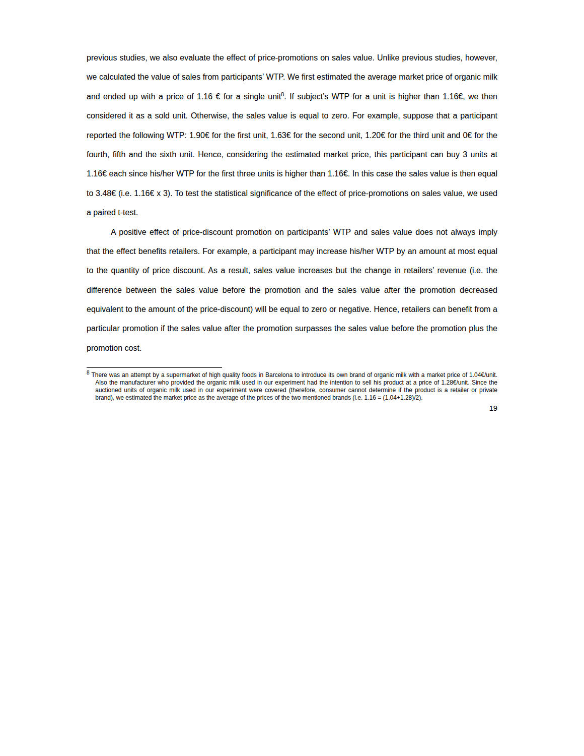previous studies, we also evaluate the effect of price-promotions on sales value. Unlike previous studies, however, we calculated the value of sales from participants’ WTP. We first estimated the average market price of organic milk and ended up with a price of 1.16 € for a single unit8. If subject’s WTP for a unit is higher than 1.16€, we then considered it as a sold unit. Otherwise, the sales value is equal to zero. For example, suppose that a participant reported the following WTP: 1.90€ for the first unit, 1.63€ for the second unit, 1.20€ for the third unit and 0€ for the fourth, fifth and the sixth unit. Hence, considering the estimated market price, this participant can buy 3 units at 1.16€ each since his/her WTP for the first three units is higher than 1.16€. In this case the sales value is then equal to 3.48€ (i.e. 1.16€ x 3). To test the statistical significance of the effect of price-promotions on sales value, we used a paired t-test.
A positive effect of price-discount promotion on participants’ WTP and sales value does not always imply that the effect benefits retailers. For example, a participant may increase his/her WTP by an amount at most equal to the quantity of price discount. As a result, sales value increases but the change in retailers’ revenue (i.e. the difference between the sales value before the promotion and the sales value after the promotion decreased equivalent to the amount of the price-discount) will be equal to zero or negative. Hence, retailers can benefit from a particular promotion if the sales value after the promotion surpasses the sales value before the promotion plus the promotion cost.
8 There was an attempt by a supermarket of high quality foods in Barcelona to introduce its own brand of organic milk with a market price of 1.04€/unit. Also the manufacturer who provided the organic milk used in our experiment had the intention to sell his product at a price of 1.28€/unit. Since the auctioned units of organic milk used in our experiment were covered (therefore, consumer cannot determine if the product is a retailer or private brand), we estimated the market price as the average of the prices of the two mentioned brands (i.e. 1.16 = (1.04+1.28)/2).
19